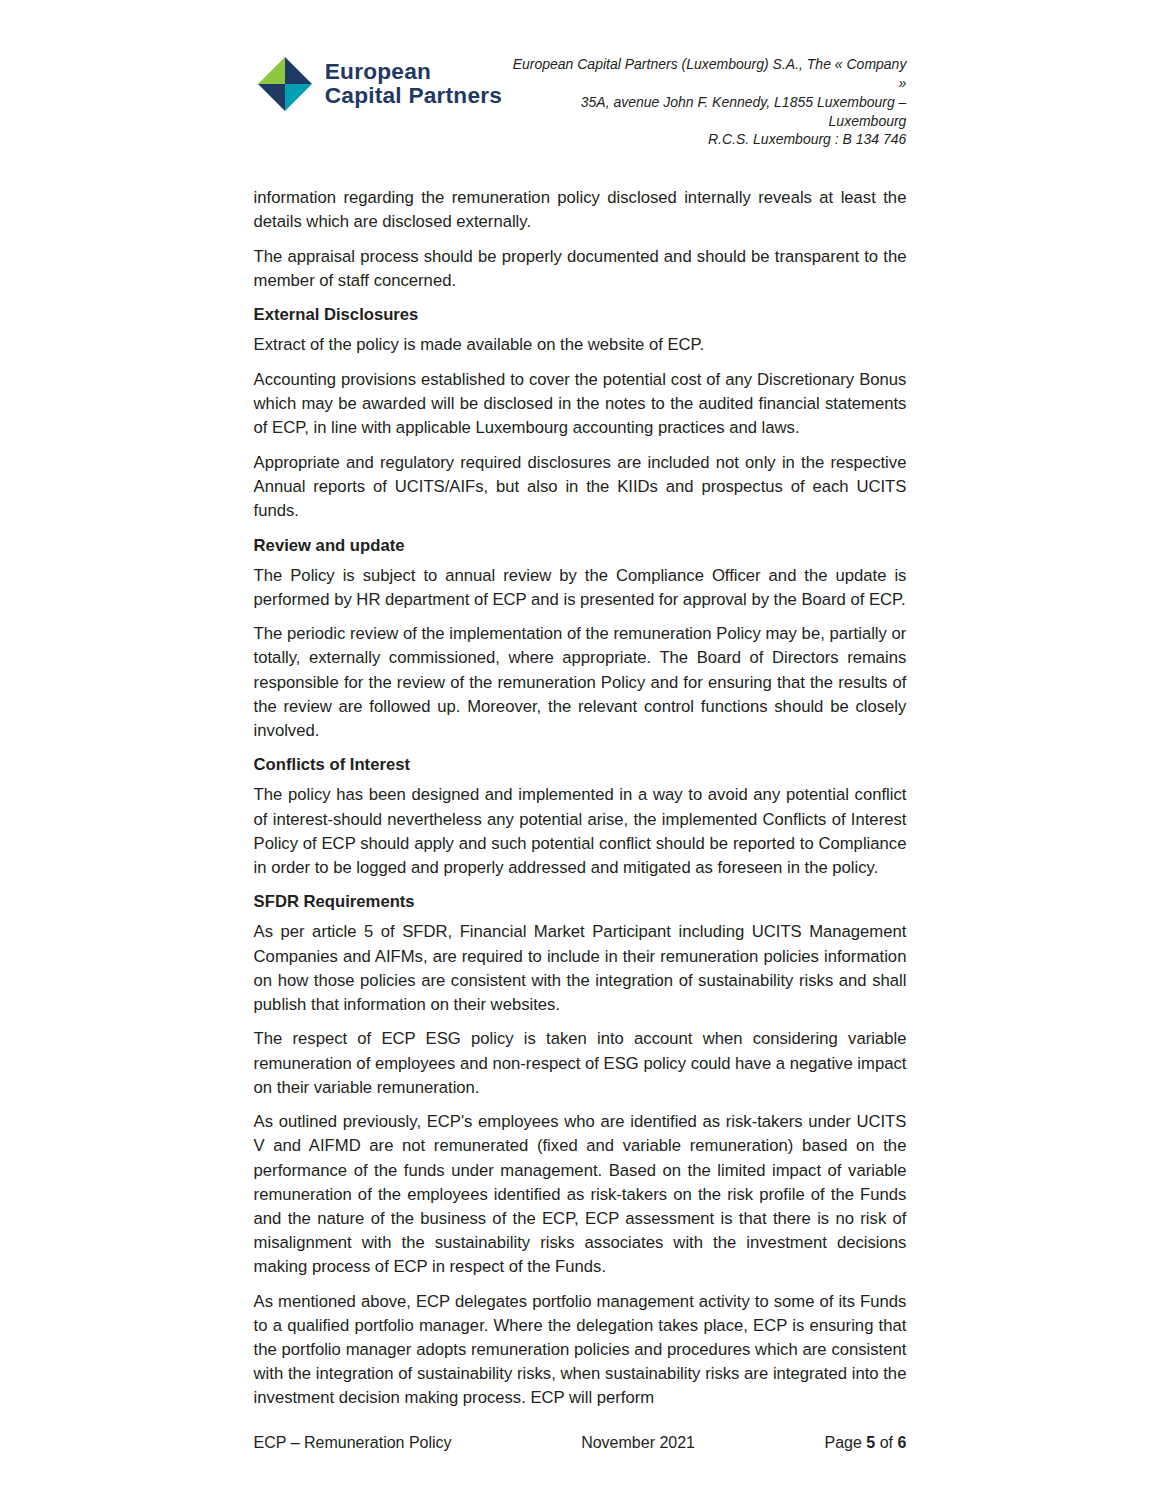European Capital Partners
European Capital Partners (Luxembourg) S.A., The « Company »
35A, avenue John F. Kennedy, L1855 Luxembourg – Luxembourg
R.C.S. Luxembourg : B 134 746
information regarding the remuneration policy disclosed internally reveals at least the details which are disclosed externally.
The appraisal process should be properly documented and should be transparent to the member of staff concerned.
External Disclosures
Extract of the policy is made available on the website of ECP.
Accounting provisions established to cover the potential cost of any Discretionary Bonus which may be awarded will be disclosed in the notes to the audited financial statements of ECP, in line with applicable Luxembourg accounting practices and laws.
Appropriate and regulatory required disclosures are included not only in the respective Annual reports of UCITS/AIFs, but also in the KIIDs and prospectus of each UCITS funds.
Review and update
The Policy is subject to annual review by the Compliance Officer and the update is performed by HR department of ECP and is presented for approval by the Board of ECP.
The periodic review of the implementation of the remuneration Policy may be, partially or totally, externally commissioned, where appropriate. The Board of Directors remains responsible for the review of the remuneration Policy and for ensuring that the results of the review are followed up. Moreover, the relevant control functions should be closely involved.
Conflicts of Interest
The policy has been designed and implemented in a way to avoid any potential conflict of interest-should nevertheless any potential arise, the implemented Conflicts of Interest Policy of ECP should apply and such potential conflict should be reported to Compliance in order to be logged and properly addressed and mitigated as foreseen in the policy.
SFDR Requirements
As per article 5 of SFDR, Financial Market Participant including UCITS Management Companies and AIFMs, are required to include in their remuneration policies information on how those policies are consistent with the integration of sustainability risks and shall publish that information on their websites.
The respect of ECP ESG policy is taken into account when considering variable remuneration of employees and non-respect of ESG policy could have a negative impact on their variable remuneration.
As outlined previously, ECP's employees who are identified as risk-takers under UCITS V and AIFMD are not remunerated (fixed and variable remuneration) based on the performance of the funds under management. Based on the limited impact of variable remuneration of the employees identified as risk-takers on the risk profile of the Funds and the nature of the business of the ECP, ECP assessment is that there is no risk of misalignment with the sustainability risks associates with the investment decisions making process of ECP in respect of the Funds.
As mentioned above, ECP delegates portfolio management activity to some of its Funds to a qualified portfolio manager. Where the delegation takes place, ECP is ensuring that the portfolio manager adopts remuneration policies and procedures which are consistent with the integration of sustainability risks, when sustainability risks are integrated into the investment decision making process. ECP will perform
ECP – Remuneration Policy
November 2021
Page 5 of 6